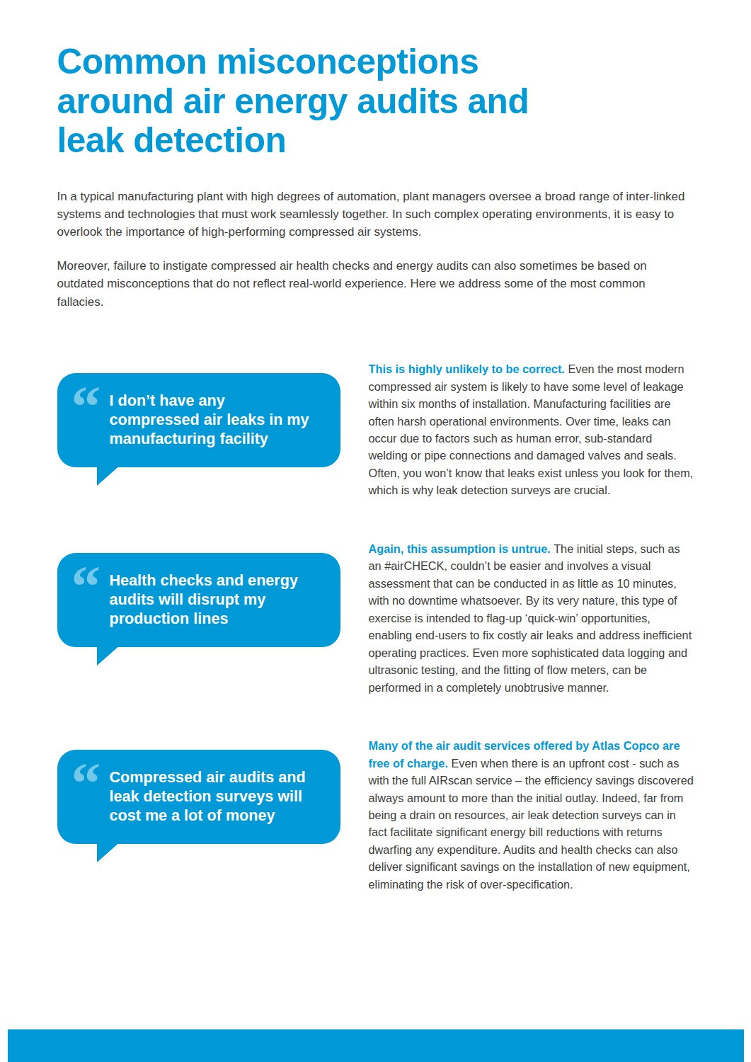Common misconceptions around air energy audits and leak detection
In a typical manufacturing plant with high degrees of automation, plant managers oversee a broad range of inter-linked systems and technologies that must work seamlessly together. In such complex operating environments, it is easy to overlook the importance of high-performing compressed air systems.
Moreover, failure to instigate compressed air health checks and energy audits can also sometimes be based on outdated misconceptions that do not reflect real-world experience. Here we address some of the most common fallacies.
I don’t have any compressed air leaks in my manufacturing facility
This is highly unlikely to be correct. Even the most modern compressed air system is likely to have some level of leakage within six months of installation. Manufacturing facilities are often harsh operational environments. Over time, leaks can occur due to factors such as human error, sub-standard welding or pipe connections and damaged valves and seals. Often, you won’t know that leaks exist unless you look for them, which is why leak detection surveys are crucial.
Health checks and energy audits will disrupt my production lines
Again, this assumption is untrue. The initial steps, such as an #airCHECK, couldn’t be easier and involves a visual assessment that can be conducted in as little as 10 minutes, with no downtime whatsoever. By its very nature, this type of exercise is intended to flag-up ‘quick-win’ opportunities, enabling end-users to fix costly air leaks and address inefficient operating practices. Even more sophisticated data logging and ultrasonic testing, and the fitting of flow meters, can be performed in a completely unobtrusive manner.
Compressed air audits and leak detection surveys will cost me a lot of money
Many of the air audit services offered by Atlas Copco are free of charge. Even when there is an upfront cost - such as with the full AIRscan service – the efficiency savings discovered always amount to more than the initial outlay. Indeed, far from being a drain on resources, air leak detection surveys can in fact facilitate significant energy bill reductions with returns dwarfing any expenditure. Audits and health checks can also deliver significant savings on the installation of new equipment, eliminating the risk of over-specification.